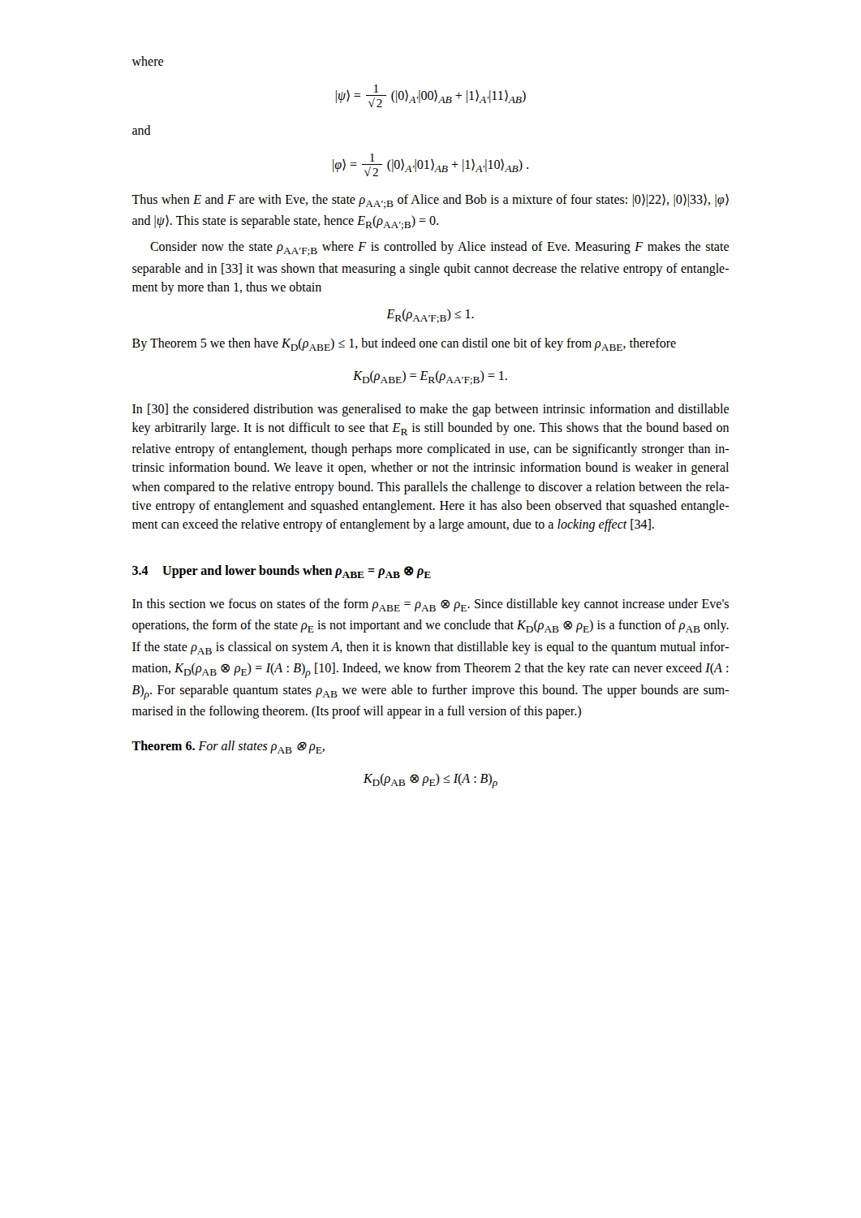where
|ψ⟩ = 1√2 (|0⟩A′|00⟩AB + |1⟩A′|11⟩AB)
and
|φ⟩ = 1√2 (|0⟩A′|01⟩AB + |1⟩A′|10⟩AB) .
Thus when E and F are with Eve, the state ρAA′;B of Alice and Bob is a mixture of four states: |0⟩|22⟩, |0⟩|33⟩, |φ⟩ and |ψ⟩. This state is separable state, hence ER(ρAA′;B) = 0.
Consider now the state ρAA′F;B where F is controlled by Alice instead of Eve. Measuring F makes the state separable and in [33] it was shown that measuring a single qubit cannot decrease the relative entropy of entanglement by more than 1, thus we obtain
ER(ρAA′F;B) ≤ 1.
By Theorem 5 we then have KD(ρABE) ≤ 1, but indeed one can distil one bit of key from ρABE, therefore
KD(ρABE) = ER(ρAA′F;B) = 1.
In [30] the considered distribution was generalised to make the gap between intrinsic information and distillable key arbitrarily large. It is not difficult to see that ER is still bounded by one. This shows that the bound based on relative entropy of entanglement, though perhaps more complicated in use, can be significantly stronger than intrinsic information bound. We leave it open, whether or not the intrinsic information bound is weaker in general when compared to the relative entropy bound. This parallels the challenge to discover a relation between the relative entropy of entanglement and squashed entanglement. Here it has also been observed that squashed entanglement can exceed the relative entropy of entanglement by a large amount, due to a locking effect [34].
3.4 Upper and lower bounds when ρABE = ρAB ⊗ ρE
In this section we focus on states of the form ρABE = ρAB ⊗ ρE. Since distillable key cannot increase under Eve's operations, the form of the state ρE is not important and we conclude that KD(ρAB ⊗ ρE) is a function of ρAB only. If the state ρAB is classical on system A, then it is known that distillable key is equal to the quantum mutual information, KD(ρAB ⊗ ρE) = I(A : B)ρ [10]. Indeed, we know from Theorem 2 that the key rate can never exceed I(A : B)ρ. For separable quantum states ρAB we were able to further improve this bound. The upper bounds are summarised in the following theorem. (Its proof will appear in a full version of this paper.)
Theorem 6. For all states ρAB ⊗ ρE,
KD(ρAB ⊗ ρE) ≤ I(A : B)ρ